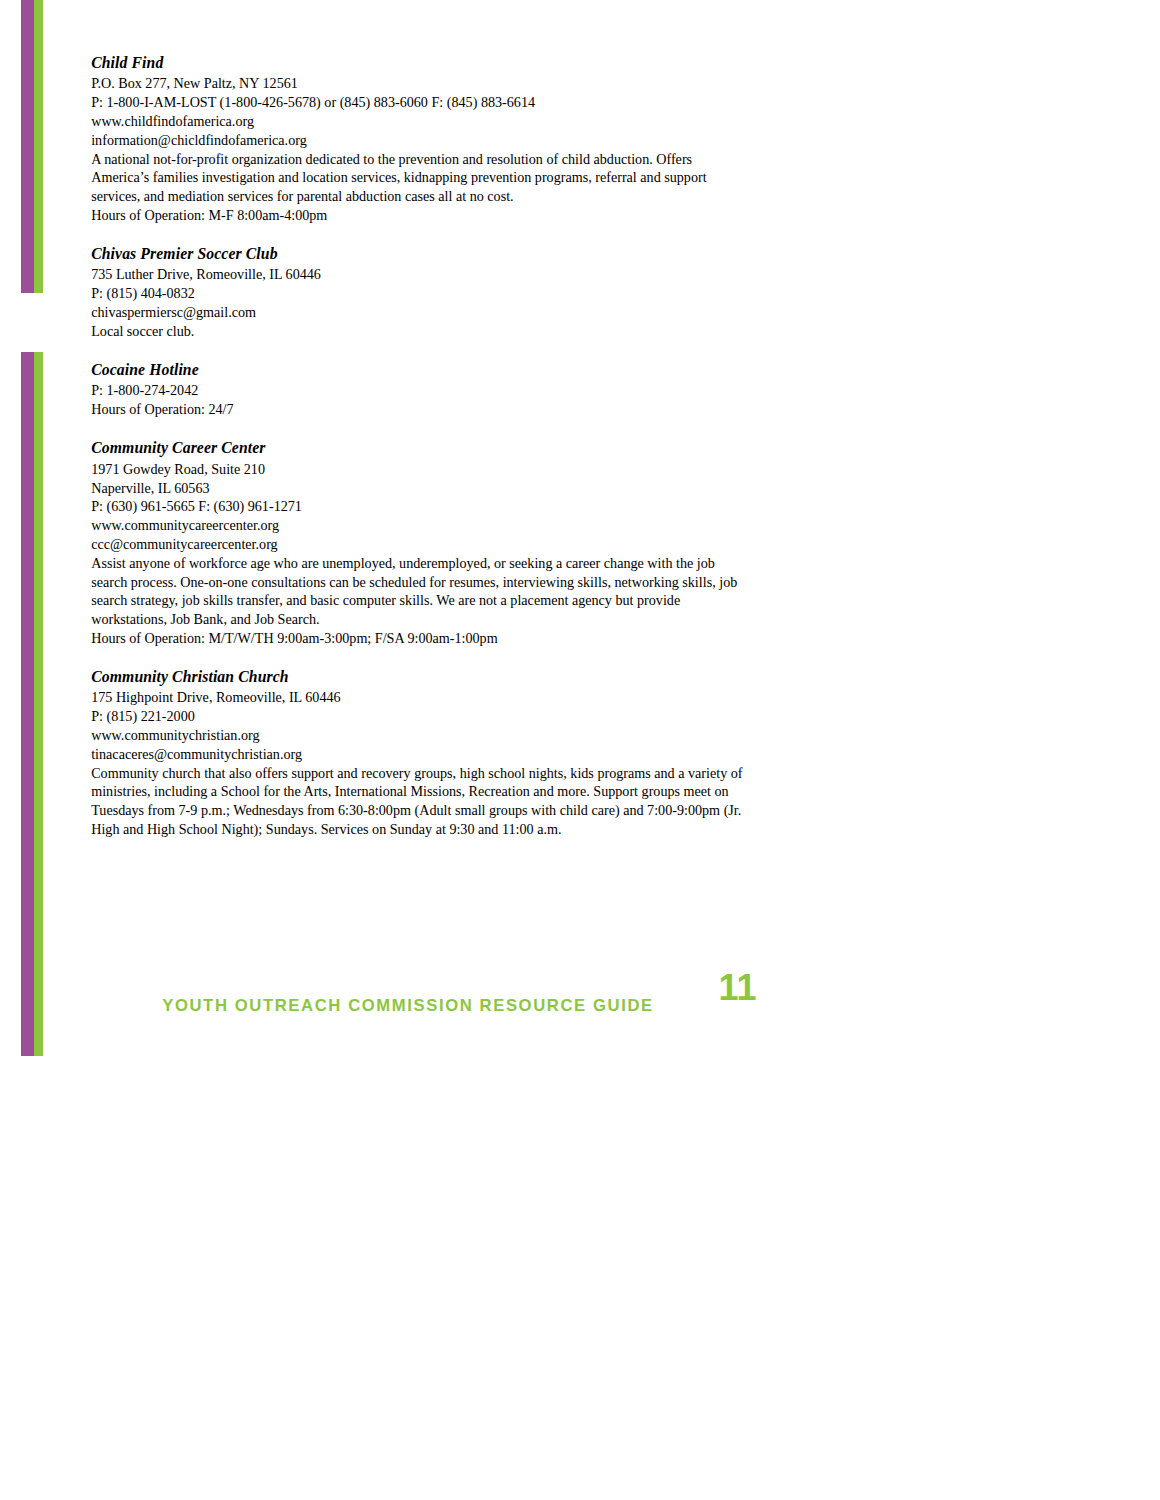Child Find
P.O. Box 277, New Paltz, NY 12561
P: 1-800-I-AM-LOST (1-800-426-5678) or (845) 883-6060 F: (845) 883-6614
www.childfindofamerica.org
information@chicldfindofamerica.org
A national not-for-profit organization dedicated to the prevention and resolution of child abduction. Offers America’s families investigation and location services, kidnapping prevention programs, referral and support services, and mediation services for parental abduction cases all at no cost.
Hours of Operation: M-F 8:00am-4:00pm
Chivas Premier Soccer Club
735 Luther Drive, Romeoville, IL 60446
P: (815) 404-0832
chivaspermiersc@gmail.com
Local soccer club.
Cocaine Hotline
P: 1-800-274-2042
Hours of Operation: 24/7
Community Career Center
1971 Gowdey Road, Suite 210
Naperville, IL 60563
P: (630) 961-5665 F: (630) 961-1271
www.communitycareercenter.org
ccc@communitycareercenter.org
Assist anyone of workforce age who are unemployed, underemployed, or seeking a career change with the job search process. One-on-one consultations can be scheduled for resumes, interviewing skills, networking skills, job search strategy, job skills transfer, and basic computer skills. We are not a placement agency but provide workstations, Job Bank, and Job Search.
Hours of Operation: M/T/W/TH 9:00am-3:00pm; F/SA 9:00am-1:00pm
Community Christian Church
175 Highpoint Drive, Romeoville, IL 60446
P: (815) 221-2000
www.communitychristian.org
tinacaceres@communitychristian.org
Community church that also offers support and recovery groups, high school nights, kids programs and a variety of ministries, including a School for the Arts, International Missions, Recreation and more. Support groups meet on Tuesdays from 7-9 p.m.; Wednesdays from 6:30-8:00pm (Adult small groups with child care) and 7:00-9:00pm (Jr. High and High School Night); Sundays. Services on Sunday at 9:30 and 11:00 a.m.
Youth Outreach Commission Resource Guide
11